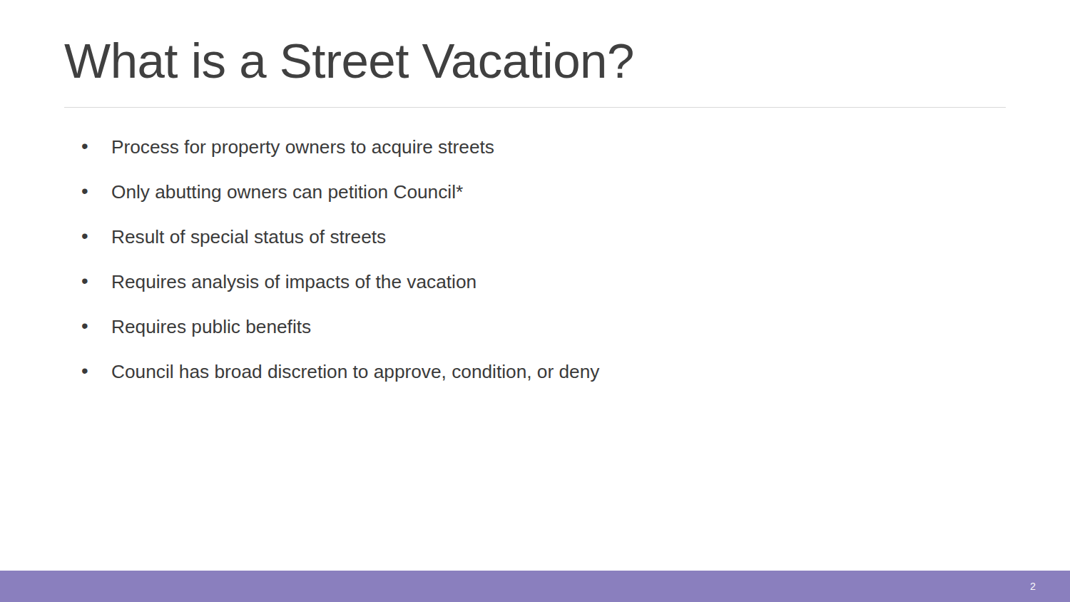What is a Street Vacation?
Process for property owners to acquire streets
Only abutting owners can petition Council*
Result of special status of streets
Requires analysis of impacts of the vacation
Requires public benefits
Council has broad discretion to approve, condition, or deny
2